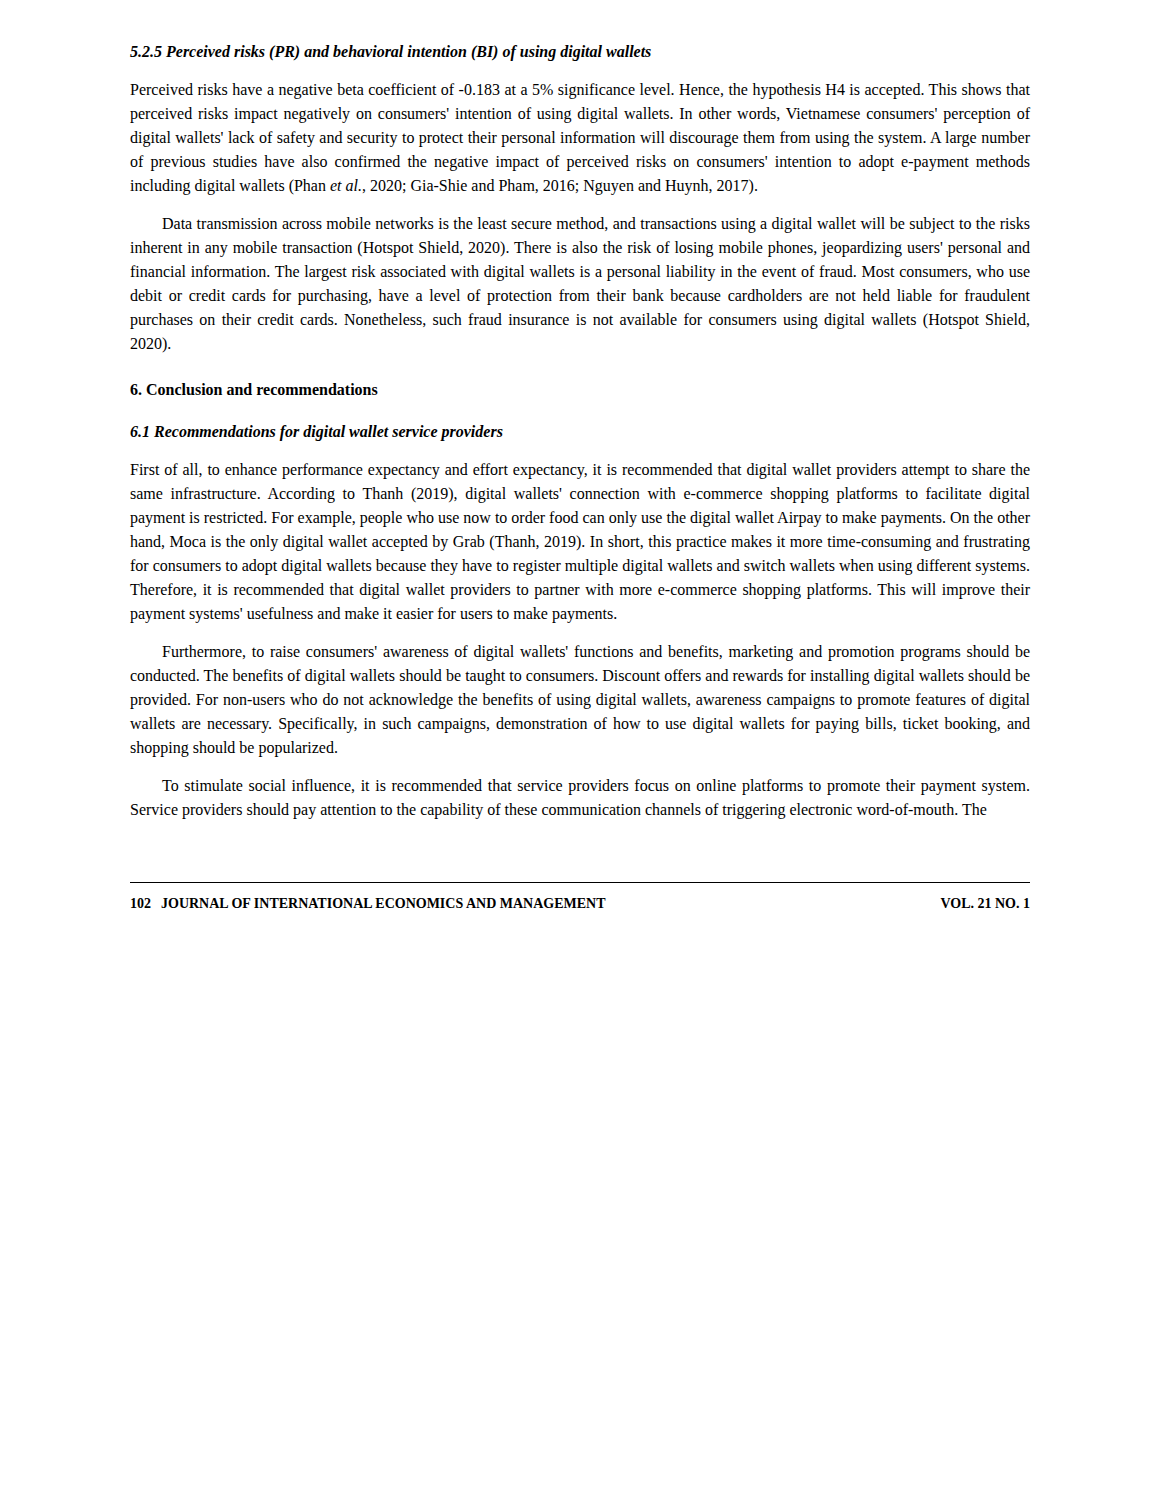5.2.5 Perceived risks (PR) and behavioral intention (BI) of using digital wallets
Perceived risks have a negative beta coefficient of -0.183 at a 5% significance level. Hence, the hypothesis H4 is accepted. This shows that perceived risks impact negatively on consumers' intention of using digital wallets. In other words, Vietnamese consumers' perception of digital wallets' lack of safety and security to protect their personal information will discourage them from using the system. A large number of previous studies have also confirmed the negative impact of perceived risks on consumers' intention to adopt e-payment methods including digital wallets (Phan et al., 2020; Gia-Shie and Pham, 2016; Nguyen and Huynh, 2017).
Data transmission across mobile networks is the least secure method, and transactions using a digital wallet will be subject to the risks inherent in any mobile transaction (Hotspot Shield, 2020). There is also the risk of losing mobile phones, jeopardizing users' personal and financial information. The largest risk associated with digital wallets is a personal liability in the event of fraud. Most consumers, who use debit or credit cards for purchasing, have a level of protection from their bank because cardholders are not held liable for fraudulent purchases on their credit cards. Nonetheless, such fraud insurance is not available for consumers using digital wallets (Hotspot Shield, 2020).
6. Conclusion and recommendations
6.1 Recommendations for digital wallet service providers
First of all, to enhance performance expectancy and effort expectancy, it is recommended that digital wallet providers attempt to share the same infrastructure. According to Thanh (2019), digital wallets' connection with e-commerce shopping platforms to facilitate digital payment is restricted. For example, people who use now to order food can only use the digital wallet Airpay to make payments. On the other hand, Moca is the only digital wallet accepted by Grab (Thanh, 2019). In short, this practice makes it more time-consuming and frustrating for consumers to adopt digital wallets because they have to register multiple digital wallets and switch wallets when using different systems. Therefore, it is recommended that digital wallet providers to partner with more e-commerce shopping platforms. This will improve their payment systems' usefulness and make it easier for users to make payments.
Furthermore, to raise consumers' awareness of digital wallets' functions and benefits, marketing and promotion programs should be conducted. The benefits of digital wallets should be taught to consumers. Discount offers and rewards for installing digital wallets should be provided. For non-users who do not acknowledge the benefits of using digital wallets, awareness campaigns to promote features of digital wallets are necessary. Specifically, in such campaigns, demonstration of how to use digital wallets for paying bills, ticket booking, and shopping should be popularized.
To stimulate social influence, it is recommended that service providers focus on online platforms to promote their payment system. Service providers should pay attention to the capability of these communication channels of triggering electronic word-of-mouth. The
102 JOURNAL OF INTERNATIONAL ECONOMICS AND MANAGEMENT
VOL. 21 NO. 1